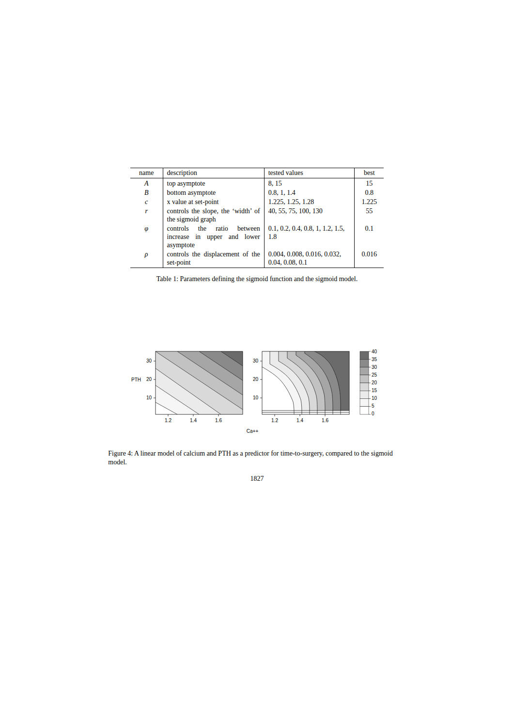| name | description | tested values | best |
| --- | --- | --- | --- |
| A | top asymptote | 8, 15 | 15 |
| B | bottom asymptote | 0.8, 1, 1.4 | 0.8 |
| c | x value at set-point | 1.225, 1.25, 1.28 | 1.225 |
| r | controls the slope, the ‘width’ of the sigmoid graph | 40, 55, 75, 100, 130 | 55 |
| φ | controls the ratio between increase in upper and lower asymptote | 0.1, 0.2, 0.4, 0.8, 1, 1.2, 1.5, 1.8 | 0.1 |
| ρ | controls the displacement of the set-point | 0.004, 0.008, 0.016, 0.032, 0.04, 0.08, 0.1 | 0.016 |
Table 1: Parameters defining the sigmoid function and the sigmoid model.
30 20 10 1.2 1.4 1.6 PTH Ca++ 30 20 10 1.2 1.4 1.6 40 35 30 25 20 15 10 5 0
Figure 4: A linear model of calcium and PTH as a predictor for time-to-surgery, compared to the sigmoid model.
1827